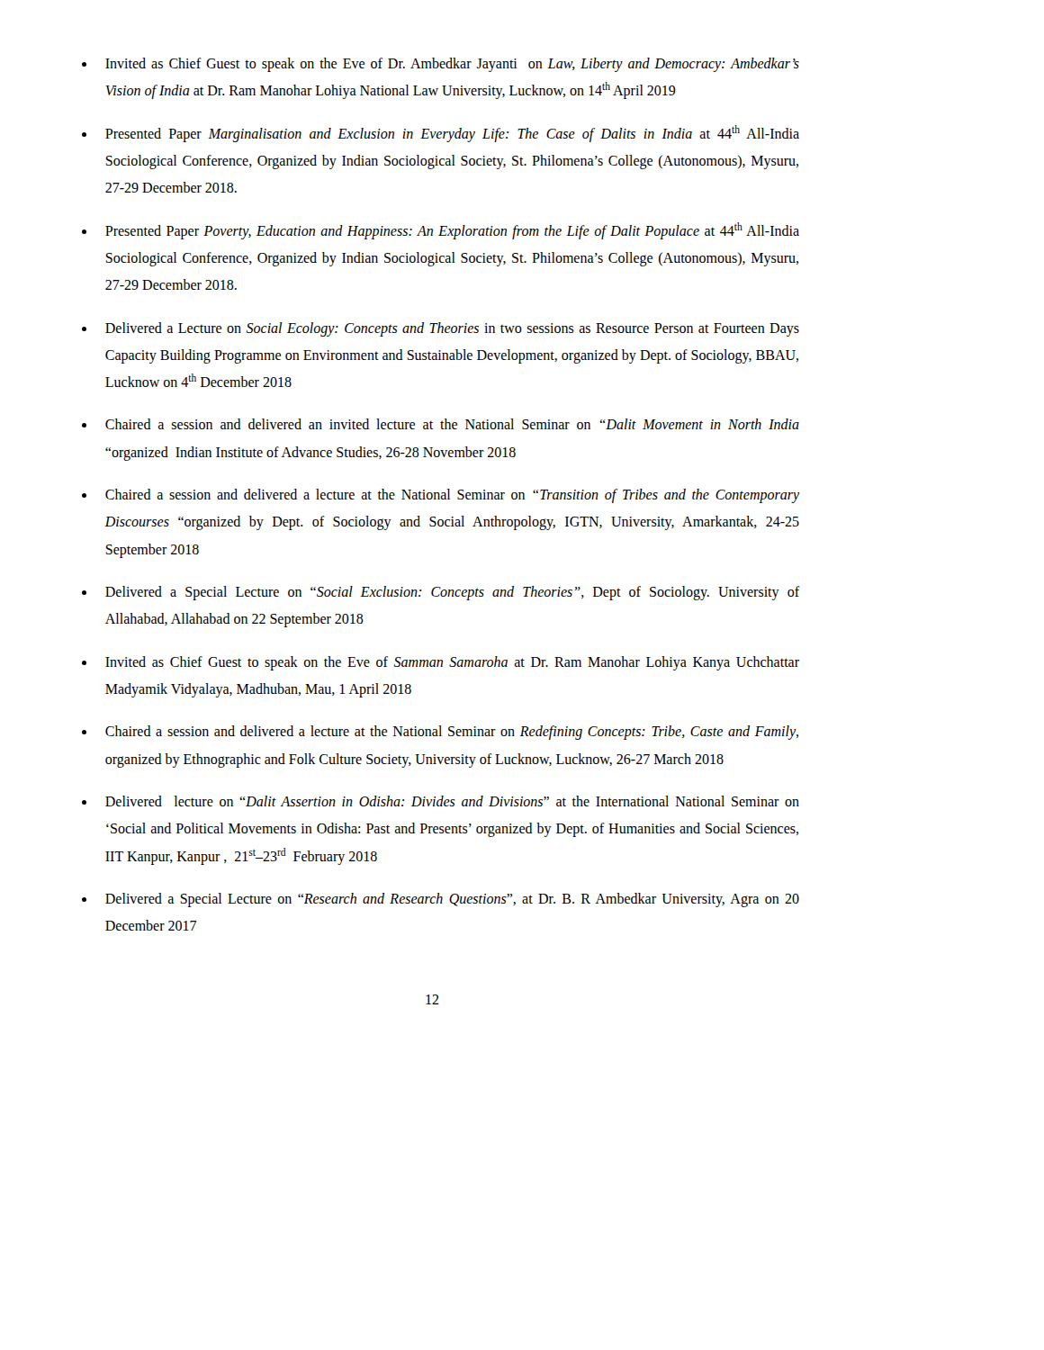Invited as Chief Guest to speak on the Eve of Dr. Ambedkar Jayanti on Law, Liberty and Democracy: Ambedkar’s Vision of India at Dr. Ram Manohar Lohiya National Law University, Lucknow, on 14th April 2019
Presented Paper Marginalisation and Exclusion in Everyday Life: The Case of Dalits in India at 44th All-India Sociological Conference, Organized by Indian Sociological Society, St. Philomena’s College (Autonomous), Mysuru, 27-29 December 2018.
Presented Paper Poverty, Education and Happiness: An Exploration from the Life of Dalit Populace at 44th All-India Sociological Conference, Organized by Indian Sociological Society, St. Philomena’s College (Autonomous), Mysuru, 27-29 December 2018.
Delivered a Lecture on Social Ecology: Concepts and Theories in two sessions as Resource Person at Fourteen Days Capacity Building Programme on Environment and Sustainable Development, organized by Dept. of Sociology, BBAU, Lucknow on 4th December 2018
Chaired a session and delivered an invited lecture at the National Seminar on “Dalit Movement in North India “organized Indian Institute of Advance Studies, 26-28 November 2018
Chaired a session and delivered a lecture at the National Seminar on “Transition of Tribes and the Contemporary Discourses “organized by Dept. of Sociology and Social Anthropology, IGTN, University, Amarkantak, 24-25 September 2018
Delivered a Special Lecture on “Social Exclusion: Concepts and Theories”, Dept of Sociology. University of Allahabad, Allahabad on 22 September 2018
Invited as Chief Guest to speak on the Eve of Samman Samaroha at Dr. Ram Manohar Lohiya Kanya Uchchattar Madyamik Vidyalaya, Madhuban, Mau, 1 April 2018
Chaired a session and delivered a lecture at the National Seminar on Redefining Concepts: Tribe, Caste and Family, organized by Ethnographic and Folk Culture Society, University of Lucknow, Lucknow, 26-27 March 2018
Delivered lecture on “Dalit Assertion in Odisha: Divides and Divisions” at the International National Seminar on ‘Social and Political Movements in Odisha: Past and Presents’ organized by Dept. of Humanities and Social Sciences, IIT Kanpur, Kanpur , 21st–23rd February 2018
Delivered a Special Lecture on “Research and Research Questions”, at Dr. B. R Ambedkar University, Agra on 20 December 2017
12